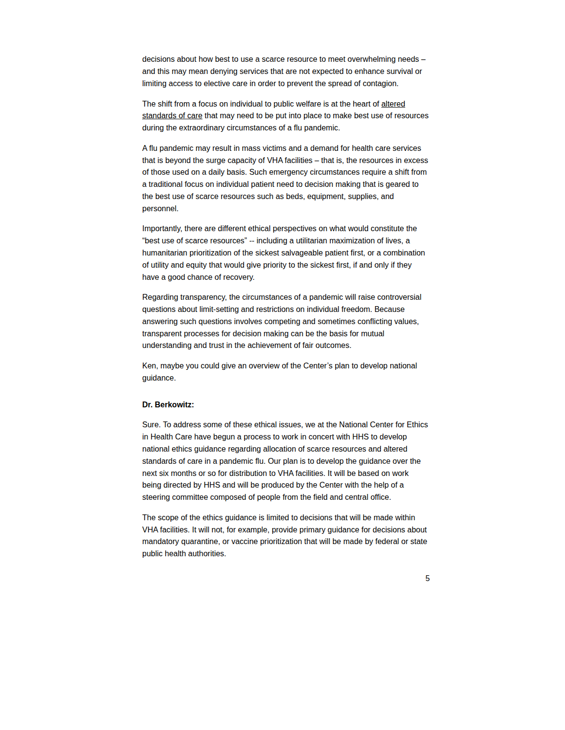decisions about how best to use a scarce resource to meet overwhelming needs – and this may mean denying services that are not expected to enhance survival or limiting access to elective care in order to prevent the spread of contagion.
The shift from a focus on individual to public welfare is at the heart of altered standards of care that may need to be put into place to make best use of resources during the extraordinary circumstances of a flu pandemic.
A flu pandemic may result in mass victims and a demand for health care services that is beyond the surge capacity of VHA facilities – that is, the resources in excess of those used on a daily basis. Such emergency circumstances require a shift from a traditional focus on individual patient need to decision making that is geared to the best use of scarce resources such as beds, equipment, supplies, and personnel.
Importantly, there are different ethical perspectives on what would constitute the “best use of scarce resources” -- including a utilitarian maximization of lives, a humanitarian prioritization of the sickest salvageable patient first, or a combination of utility and equity that would give priority to the sickest first, if and only if they have a good chance of recovery.
Regarding transparency, the circumstances of a pandemic will raise controversial questions about limit-setting and restrictions on individual freedom. Because answering such questions involves competing and sometimes conflicting values, transparent processes for decision making can be the basis for mutual understanding and trust in the achievement of fair outcomes.
Ken, maybe you could give an overview of the Center’s plan to develop national guidance.
Dr. Berkowitz:
Sure. To address some of these ethical issues, we at the National Center for Ethics in Health Care have begun a process to work in concert with HHS to develop national ethics guidance regarding allocation of scarce resources and altered standards of care in a pandemic flu. Our plan is to develop the guidance over the next six months or so for distribution to VHA facilities. It will be based on work being directed by HHS and will be produced by the Center with the help of a steering committee composed of people from the field and central office.
The scope of the ethics guidance is limited to decisions that will be made within VHA facilities. It will not, for example, provide primary guidance for decisions about mandatory quarantine, or vaccine prioritization that will be made by federal or state public health authorities.
5